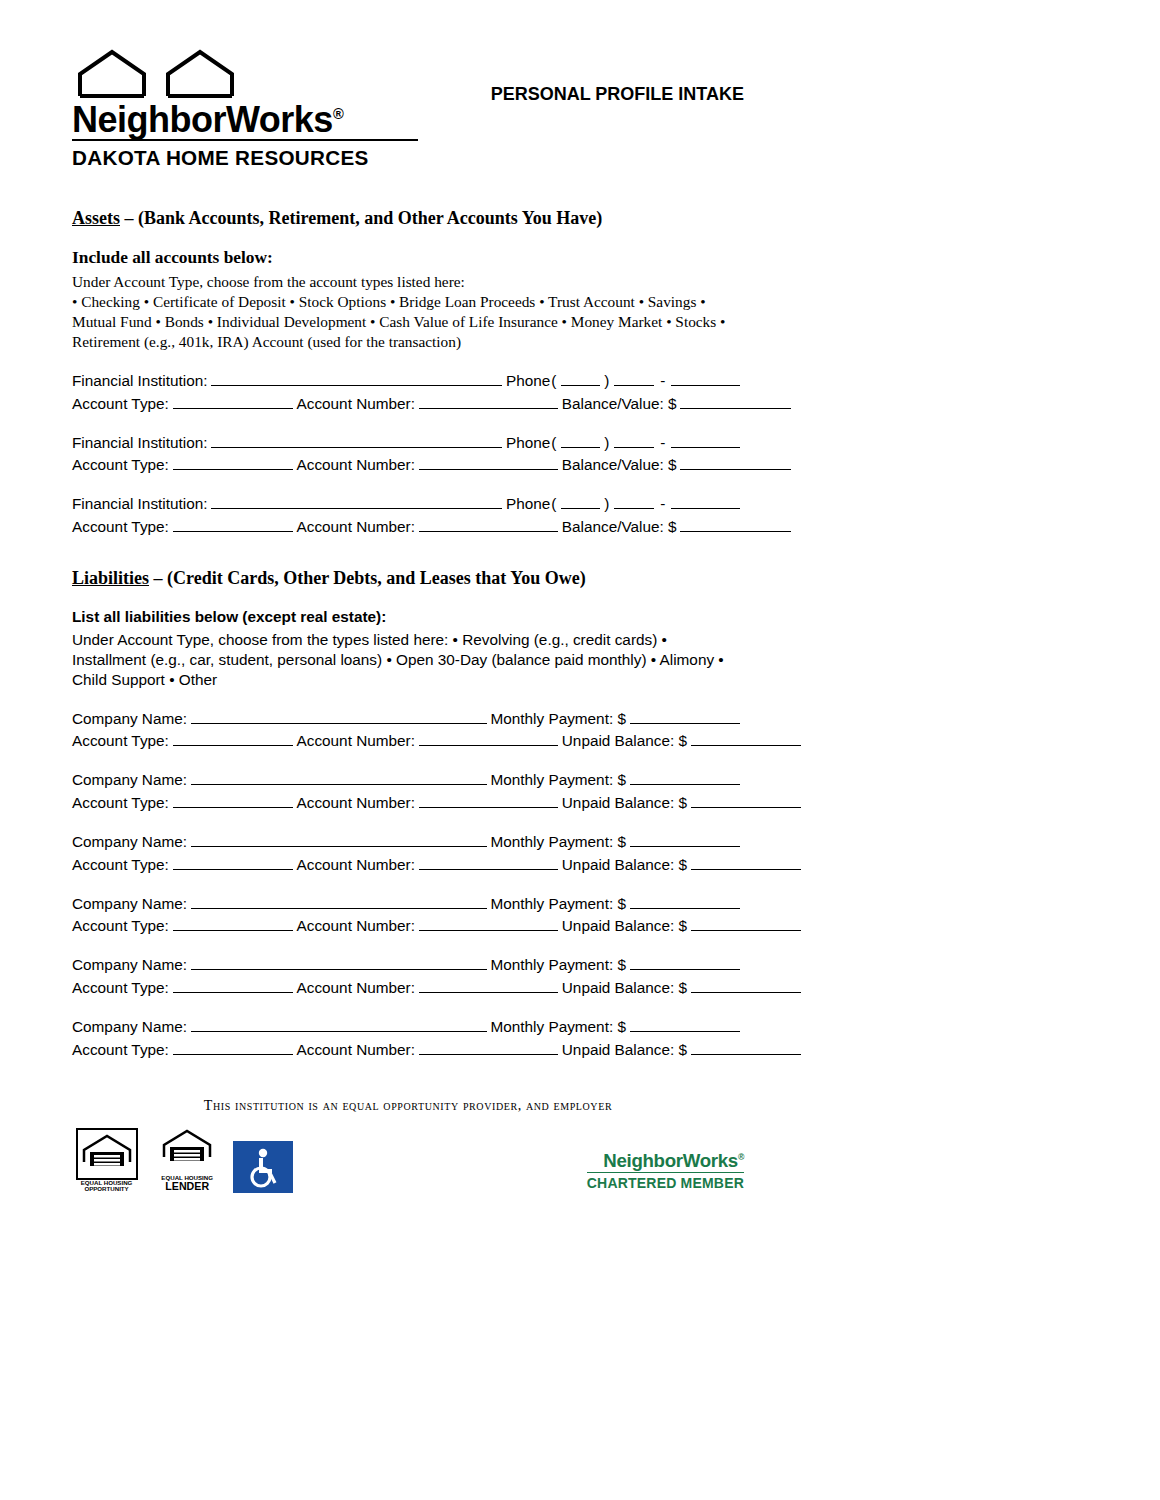NeighborWorks®
DAKOTA HOME RESOURCES
PERSONAL PROFILE INTAKE
Assets – (Bank Accounts, Retirement, and Other Accounts You Have)
Include all accounts below:
Under Account Type, choose from the account types listed here:
• Checking • Certificate of Deposit • Stock Options • Bridge Loan Proceeds • Trust Account • Savings • Mutual Fund • Bonds • Individual Development • Cash Value of Life Insurance • Money Market • Stocks • Retirement (e.g., 401k, IRA) Account (used for the transaction)
Financial Institution: Phone( ) -
Account Type: Account Number: Balance/Value: $
Financial Institution: Phone( ) -
Account Type: Account Number: Balance/Value: $
Financial Institution: Phone( ) -
Account Type: Account Number: Balance/Value: $
Liabilities – (Credit Cards, Other Debts, and Leases that You Owe)
List all liabilities below (except real estate):
Under Account Type, choose from the types listed here: • Revolving (e.g., credit cards) • Installment (e.g., car, student, personal loans) • Open 30-Day (balance paid monthly) • Alimony • Child Support • Other
Company Name: Monthly Payment: $
Account Type: Account Number: Unpaid Balance: $
Company Name: Monthly Payment: $
Account Type: Account Number: Unpaid Balance: $
Company Name: Monthly Payment: $
Account Type: Account Number: Unpaid Balance: $
Company Name: Monthly Payment: $
Account Type: Account Number: Unpaid Balance: $
Company Name: Monthly Payment: $
Account Type: Account Number: Unpaid Balance: $
Company Name: Monthly Payment: $
Account Type: Account Number: Unpaid Balance: $
This institution is an equal opportunity provider, and employer
EQUAL HOUSING
OPPORTUNITY
EQUAL HOUSING
LENDER
NeighborWorks®
CHARTERED MEMBER